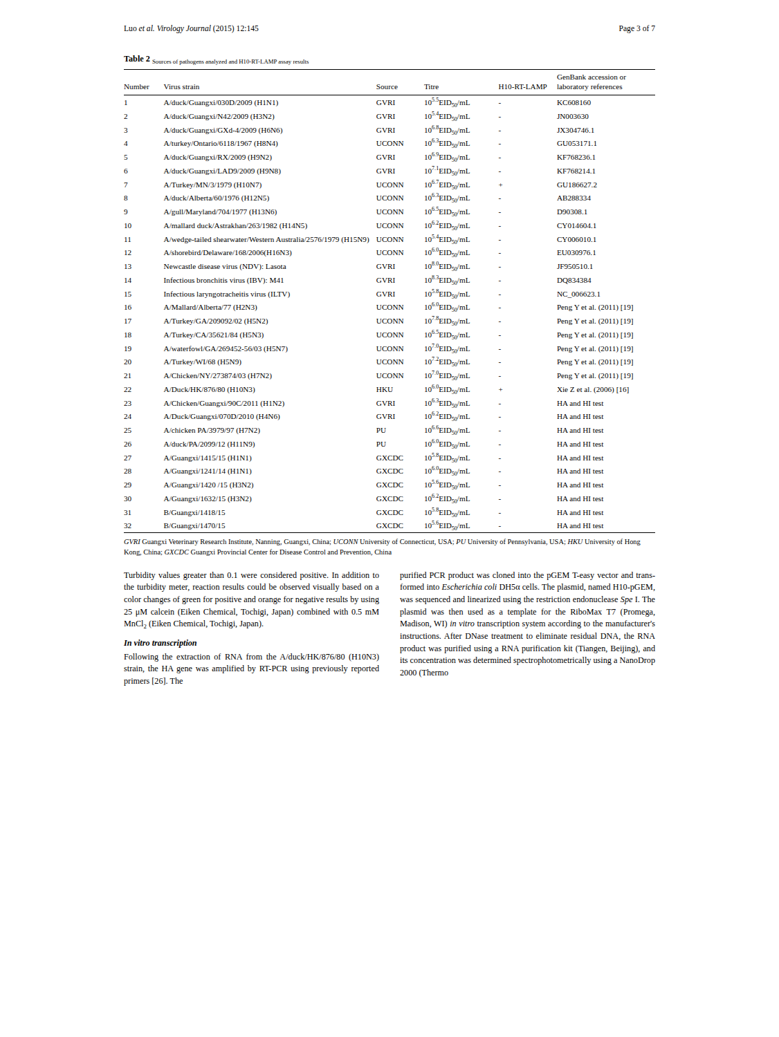Luo et al. Virology Journal (2015) 12:145
Page 3 of 7
Table 2 Sources of pathogens analyzed and H10-RT-LAMP assay results
| Number | Virus strain | Source | Titre | H10-RT-LAMP | GenBank accession or laboratory references |
| --- | --- | --- | --- | --- | --- |
| 1 | A/duck/Guangxi/030D/2009 (H1N1) | GVRI | 10 5.5 EID 50 /mL | - | KC608160 |
| 2 | A/duck/Guangxi/N42/2009 (H3N2) | GVRI | 10 5.4 EID 50 /mL | - | JN003630 |
| 3 | A/duck/Guangxi/GXd-4/2009 (H6N6) | GVRI | 10 6.8 EID 50 /mL | - | JX304746.1 |
| 4 | A/turkey/Ontario/6118/1967 (H8N4) | UCONN | 10 6.3 EID 50 /mL | - | GU053171.1 |
| 5 | A/duck/Guangxi/RX/2009 (H9N2) | GVRI | 10 6.9 EID 50 /mL | - | KF768236.1 |
| 6 | A/duck/Guangxi/LAD9/2009 (H9N8) | GVRI | 10 7.1 EID 50 /mL | - | KF768214.1 |
| 7 | A/Turkey/MN/3/1979 (H10N7) | UCONN | 10 6.7 EID 50 /mL | + | GU186627.2 |
| 8 | A/duck/Alberta/60/1976 (H12N5) | UCONN | 10 6.3 EID 50 /mL | - | AB288334 |
| 9 | A/gull/Maryland/704/1977 (H13N6) | UCONN | 10 6.5 EID 50 /mL | - | D90308.1 |
| 10 | A/mallard duck/Astrakhan/263/1982 (H14N5) | UCONN | 10 6.2 EID 50 /mL | - | CY014604.1 |
| 11 | A/wedge-tailed shearwater/Western Australia/2576/1979 (H15N9) | UCONN | 10 5.4 EID 50 /mL | - | CY006010.1 |
| 12 | A/shorebird/Delaware/168/2006(H16N3) | UCONN | 10 6.0 EID 50 /mL | - | EU030976.1 |
| 13 | Newcastle disease virus (NDV): Lasota | GVRI | 10 8.0 EID 50 /mL | - | JF950510.1 |
| 14 | Infectious bronchitis virus (IBV): M41 | GVRI | 10 8.3 EID 50 /mL | - | DQ834384 |
| 15 | Infectious laryngotracheitis virus (ILTV) | GVRI | 10 5.8 EID 50 /mL | - | NC_006623.1 |
| 16 | A/Mallard/Alberta/77 (H2N3) | UCONN | 10 6.0 EID 50 /mL | - | Peng Y et al. (2011) [19] |
| 17 | A/Turkey/GA/209092/02 (H5N2) | UCONN | 10 7.8 EID 50 /mL | - | Peng Y et al. (2011) [19] |
| 18 | A/Turkey/CA/35621/84 (H5N3) | UCONN | 10 6.5 EID 50 /mL | - | Peng Y et al. (2011) [19] |
| 19 | A/waterfowl/GA/269452-56/03 (H5N7) | UCONN | 10 7.0 EID 50 /mL | - | Peng Y et al. (2011) [19] |
| 20 | A/Turkey/WI/68 (H5N9) | UCONN | 10 7.2 EID 50 /mL | - | Peng Y et al. (2011) [19] |
| 21 | A/Chicken/NY/273874/03 (H7N2) | UCONN | 10 7.0 EID 50 /mL | - | Peng Y et al. (2011) [19] |
| 22 | A/Duck/HK/876/80 (H10N3) | HKU | 10 6.0 EID 50 /mL | + | Xie Z et al. (2006) [16] |
| 23 | A/Chicken/Guangxi/90C/2011 (H1N2) | GVRI | 10 6.3 EID 50 /mL | - | HA and HI test |
| 24 | A/Duck/Guangxi/070D/2010 (H4N6) | GVRI | 10 6.2 EID 50 /mL | - | HA and HI test |
| 25 | A/chicken PA/3979/97 (H7N2) | PU | 10 6.6 EID 50 /mL | - | HA and HI test |
| 26 | A/duck/PA/2099/12 (H11N9) | PU | 10 6.0 EID 50 /mL | - | HA and HI test |
| 27 | A/Guangxi/1415/15 (H1N1) | GXCDC | 10 5.8 EID 50 /mL | - | HA and HI test |
| 28 | A/Guangxi/1241/14 (H1N1) | GXCDC | 10 6.0 EID 50 /mL | - | HA and HI test |
| 29 | A/Guangxi/1420 /15 (H3N2) | GXCDC | 10 5.6 EID 50 /mL | - | HA and HI test |
| 30 | A/Guangxi/1632/15 (H3N2) | GXCDC | 10 6.2 EID 50 /mL | - | HA and HI test |
| 31 | B/Guangxi/1418/15 | GXCDC | 10 5.8 EID 50 /mL | - | HA and HI test |
| 32 | B/Guangxi/1470/15 | GXCDC | 10 5.6 EID 50 /mL | - | HA and HI test |
GVRI Guangxi Veterinary Research Institute, Nanning, Guangxi, China; UCONN University of Connecticut, USA; PU University of Pennsylvania, USA; HKU University of Hong Kong, China; GXCDC Guangxi Provincial Center for Disease Control and Prevention, China
Turbidity values greater than 0.1 were considered positive. In addition to the turbidity meter, reaction results could be observed visually based on a color changes of green for positive and orange for negative results by using 25 μM calcein (Eiken Chemical, Tochigi, Japan) combined with 0.5 mM MnCl2 (Eiken Chemical, Tochigi, Japan).
In vitro transcription
Following the extraction of RNA from the A/duck/HK/876/80 (H10N3) strain, the HA gene was amplified by RT-PCR using previously reported primers [26]. The
purified PCR product was cloned into the pGEM T-easy vector and transformed into Escherichia coli DH5α cells. The plasmid, named H10-pGEM, was sequenced and linearized using the restriction endonuclease Spe I. The plasmid was then used as a template for the RiboMax T7 (Promega, Madison, WI) in vitro transcription system according to the manufacturer's instructions. After DNase treatment to eliminate residual DNA, the RNA product was purified using a RNA purification kit (Tiangen, Beijing), and its concentration was determined spectrophotometrically using a NanoDrop 2000 (Thermo